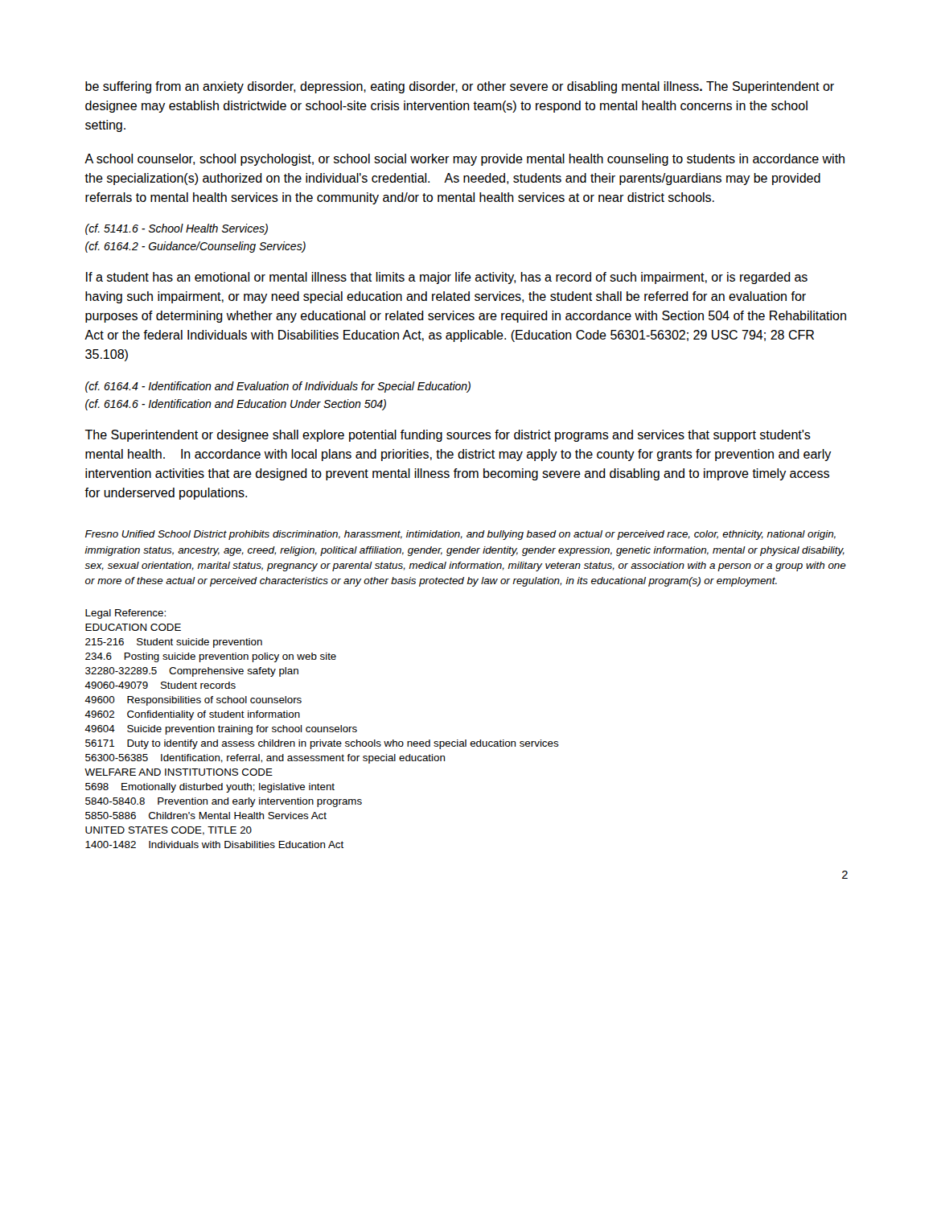be suffering from an anxiety disorder, depression, eating disorder, or other severe or disabling mental illness. The Superintendent or designee may establish districtwide or school-site crisis intervention team(s) to respond to mental health concerns in the school setting.
A school counselor, school psychologist, or school social worker may provide mental health counseling to students in accordance with the specialization(s) authorized on the individual's credential. As needed, students and their parents/guardians may be provided referrals to mental health services in the community and/or to mental health services at or near district schools.
(cf. 5141.6 - School Health Services)
(cf. 6164.2 - Guidance/Counseling Services)
If a student has an emotional or mental illness that limits a major life activity, has a record of such impairment, or is regarded as having such impairment, or may need special education and related services, the student shall be referred for an evaluation for purposes of determining whether any educational or related services are required in accordance with Section 504 of the Rehabilitation Act or the federal Individuals with Disabilities Education Act, as applicable. (Education Code 56301-56302; 29 USC 794; 28 CFR 35.108)
(cf. 6164.4 - Identification and Evaluation of Individuals for Special Education)
(cf. 6164.6 - Identification and Education Under Section 504)
The Superintendent or designee shall explore potential funding sources for district programs and services that support student's mental health. In accordance with local plans and priorities, the district may apply to the county for grants for prevention and early intervention activities that are designed to prevent mental illness from becoming severe and disabling and to improve timely access for underserved populations.
Fresno Unified School District prohibits discrimination, harassment, intimidation, and bullying based on actual or perceived race, color, ethnicity, national origin, immigration status, ancestry, age, creed, religion, political affiliation, gender, gender identity, gender expression, genetic information, mental or physical disability, sex, sexual orientation, marital status, pregnancy or parental status, medical information, military veteran status, or association with a person or a group with one or more of these actual or perceived characteristics or any other basis protected by law or regulation, in its educational program(s) or employment.
Legal Reference:
EDUCATION CODE
215-216 Student suicide prevention
234.6 Posting suicide prevention policy on web site
32280-32289.5 Comprehensive safety plan
49060-49079 Student records
49600 Responsibilities of school counselors
49602 Confidentiality of student information
49604 Suicide prevention training for school counselors
56171 Duty to identify and assess children in private schools who need special education services
56300-56385 Identification, referral, and assessment for special education
WELFARE AND INSTITUTIONS CODE
5698 Emotionally disturbed youth; legislative intent
5840-5840.8 Prevention and early intervention programs
5850-5886 Children's Mental Health Services Act
UNITED STATES CODE, TITLE 20
1400-1482 Individuals with Disabilities Education Act
2